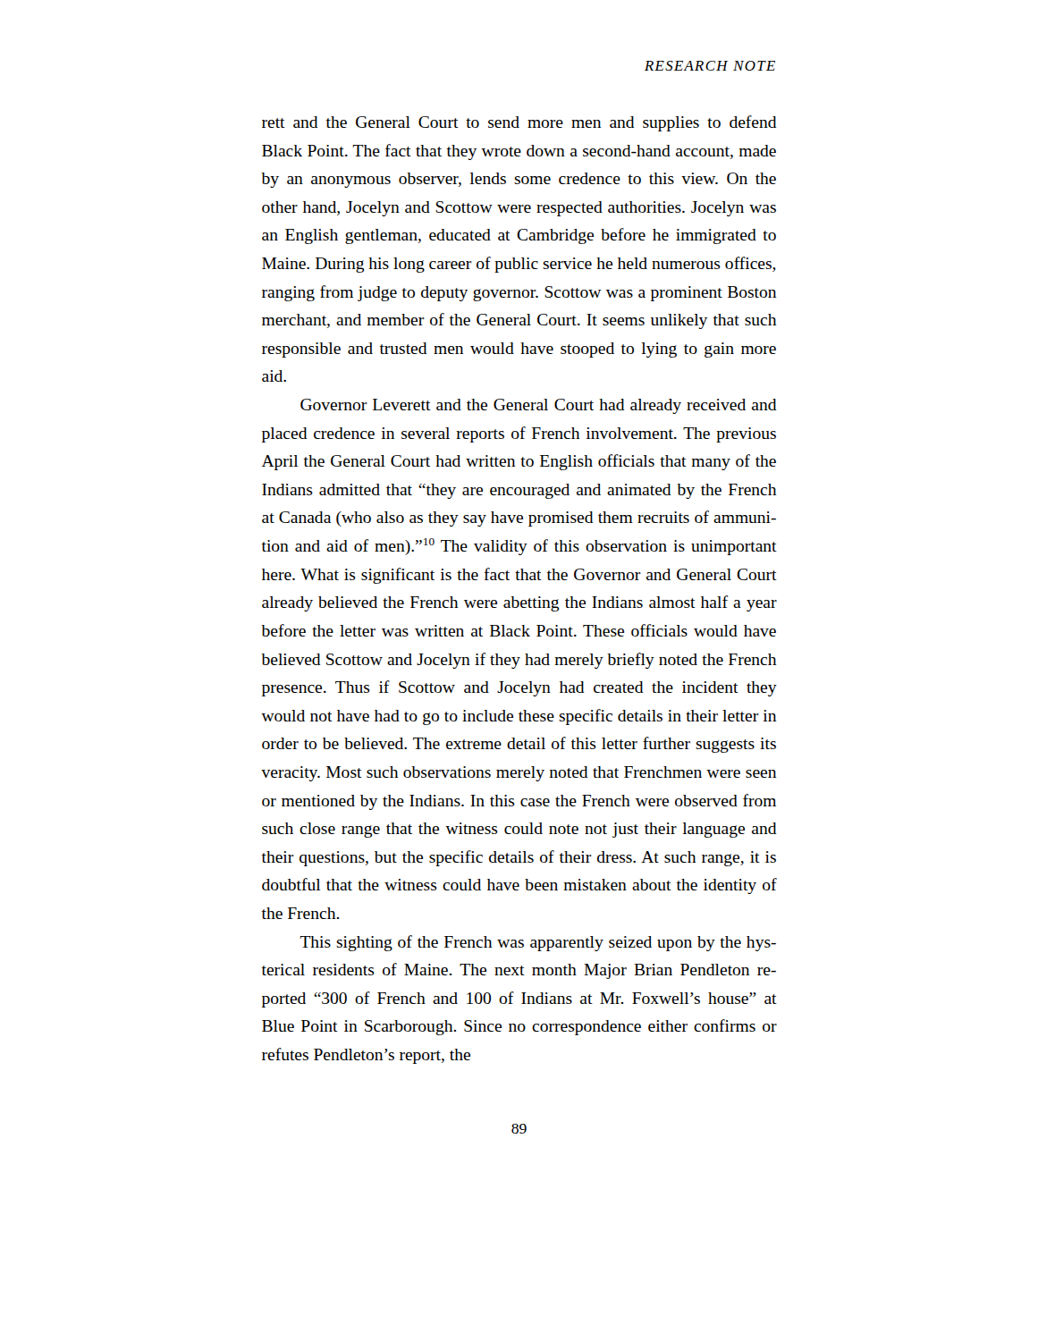RESEARCH NOTE
rett and the General Court to send more men and supplies to defend Black Point. The fact that they wrote down a second-hand account, made by an anonymous observer, lends some credence to this view. On the other hand, Jocelyn and Scottow were respected authorities. Jocelyn was an English gentleman, educated at Cambridge before he immigrated to Maine. During his long career of public service he held numerous offices, ranging from judge to deputy governor. Scottow was a prominent Boston merchant, and member of the General Court. It seems unlikely that such responsible and trusted men would have stooped to lying to gain more aid.
Governor Leverett and the General Court had already received and placed credence in several reports of French involvement. The previous April the General Court had written to English officials that many of the Indians admitted that “they are encouraged and animated by the French at Canada (who also as they say have promised them recruits of ammunition and aid of men).”10 The validity of this observation is unimportant here. What is significant is the fact that the Governor and General Court already believed the French were abetting the Indians almost half a year before the letter was written at Black Point. These officials would have believed Scottow and Jocelyn if they had merely briefly noted the French presence. Thus if Scottow and Jocelyn had created the incident they would not have had to go to include these specific details in their letter in order to be believed. The extreme detail of this letter further suggests its veracity. Most such observations merely noted that Frenchmen were seen or mentioned by the Indians. In this case the French were observed from such close range that the witness could note not just their language and their questions, but the specific details of their dress. At such range, it is doubtful that the witness could have been mistaken about the identity of the French.
This sighting of the French was apparently seized upon by the hysterical residents of Maine. The next month Major Brian Pendleton reported “300 of French and 100 of Indians at Mr. Foxwell’s house” at Blue Point in Scarborough. Since no correspondence either confirms or refutes Pendleton’s report, the
89